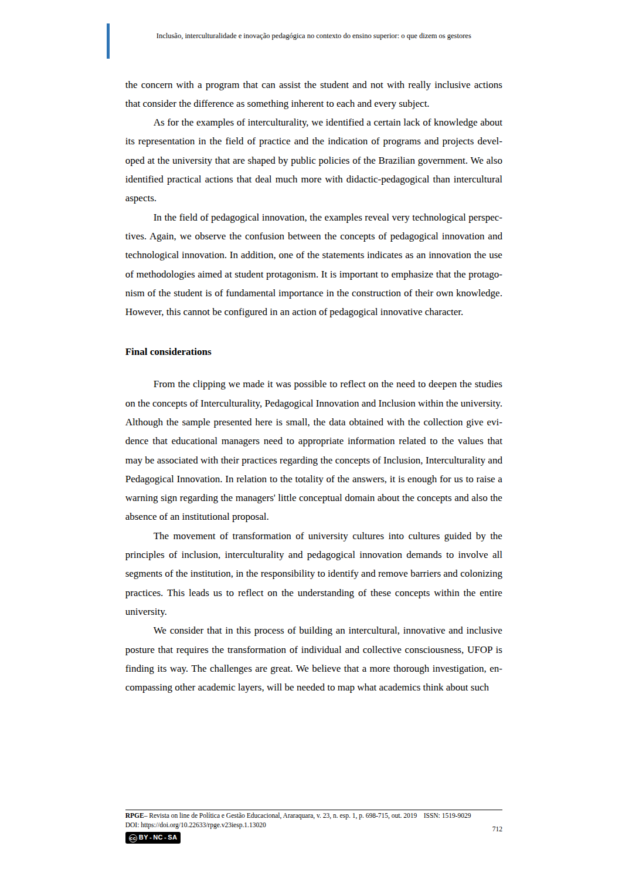Inclusão, interculturalidade e inovação pedagógica no contexto do ensino superior: o que dizem os gestores
the concern with a program that can assist the student and not with really inclusive actions that consider the difference as something inherent to each and every subject.
As for the examples of interculturality, we identified a certain lack of knowledge about its representation in the field of practice and the indication of programs and projects developed at the university that are shaped by public policies of the Brazilian government. We also identified practical actions that deal much more with didactic-pedagogical than intercultural aspects.
In the field of pedagogical innovation, the examples reveal very technological perspectives. Again, we observe the confusion between the concepts of pedagogical innovation and technological innovation. In addition, one of the statements indicates as an innovation the use of methodologies aimed at student protagonism. It is important to emphasize that the protagonism of the student is of fundamental importance in the construction of their own knowledge. However, this cannot be configured in an action of pedagogical innovative character.
Final considerations
From the clipping we made it was possible to reflect on the need to deepen the studies on the concepts of Interculturality, Pedagogical Innovation and Inclusion within the university. Although the sample presented here is small, the data obtained with the collection give evidence that educational managers need to appropriate information related to the values that may be associated with their practices regarding the concepts of Inclusion, Interculturality and Pedagogical Innovation. In relation to the totality of the answers, it is enough for us to raise a warning sign regarding the managers' little conceptual domain about the concepts and also the absence of an institutional proposal.
The movement of transformation of university cultures into cultures guided by the principles of inclusion, interculturality and pedagogical innovation demands to involve all segments of the institution, in the responsibility to identify and remove barriers and colonizing practices. This leads us to reflect on the understanding of these concepts within the entire university.
We consider that in this process of building an intercultural, innovative and inclusive posture that requires the transformation of individual and collective consciousness, UFOP is finding its way. The challenges are great. We believe that a more thorough investigation, encompassing other academic layers, will be needed to map what academics think about such
RPGE– Revista on line de Política e Gestão Educacional, Araraquara, v. 23, n. esp. 1, p. 698-715, out. 2019 ISSN: 1519-9029 DOI: https://doi.org/10.22633/rpge.v23iesp.1.13020 712
cc BY-NC-SA